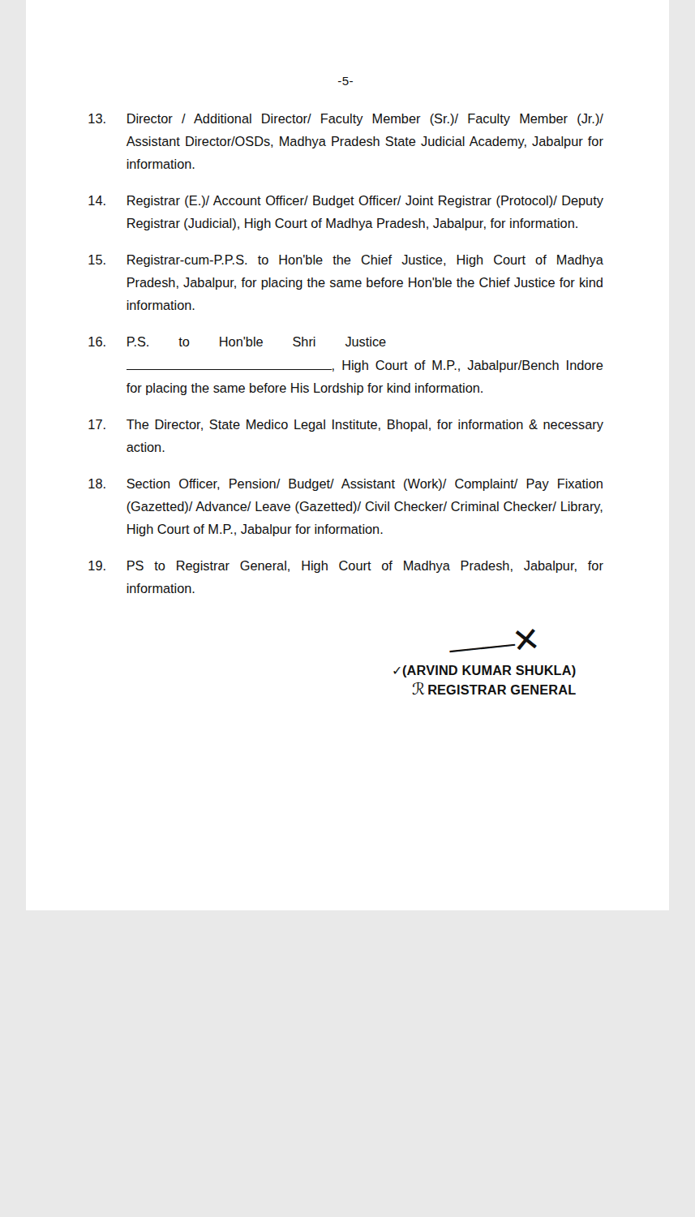-5-
13. Director / Additional Director/ Faculty Member (Sr.)/ Faculty Member (Jr.)/ Assistant Director/OSDs, Madhya Pradesh State Judicial Academy, Jabalpur for information.
14. Registrar (E.)/ Account Officer/ Budget Officer/ Joint Registrar (Protocol)/ Deputy Registrar (Judicial), High Court of Madhya Pradesh, Jabalpur, for information.
15. Registrar-cum-P.P.S. to Hon'ble the Chief Justice, High Court of Madhya Pradesh, Jabalpur, for placing the same before Hon'ble the Chief Justice for kind information.
16. P.S. to Hon'ble Shri Justice , High Court of M.P., Jabalpur/Bench Indore for placing the same before His Lordship for kind information.
17. The Director, State Medico Legal Institute, Bhopal, for information & necessary action.
18. Section Officer, Pension/ Budget/ Assistant (Work)/ Complaint/ Pay Fixation (Gazetted)/ Advance/ Leave (Gazetted)/ Civil Checker/ Criminal Checker/ Library, High Court of M.P., Jabalpur for information.
19. PS to Registrar General, High Court of Madhya Pradesh, Jabalpur, for information.
——✕
✓(ARVIND KUMAR SHUKLA)
ℛREGISTRAR GENERAL